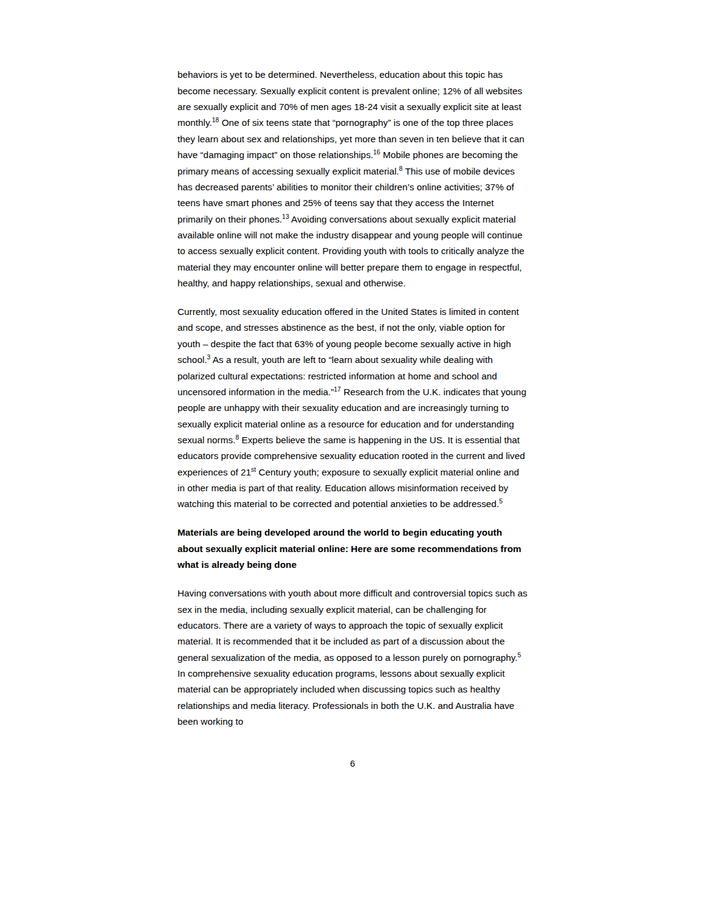behaviors is yet to be determined. Nevertheless, education about this topic has become necessary. Sexually explicit content is prevalent online; 12% of all websites are sexually explicit and 70% of men ages 18-24 visit a sexually explicit site at least monthly.18 One of six teens state that “pornography” is one of the top three places they learn about sex and relationships, yet more than seven in ten believe that it can have “damaging impact” on those relationships.16 Mobile phones are becoming the primary means of accessing sexually explicit material.8 This use of mobile devices has decreased parents’ abilities to monitor their children’s online activities; 37% of teens have smart phones and 25% of teens say that they access the Internet primarily on their phones.13 Avoiding conversations about sexually explicit material available online will not make the industry disappear and young people will continue to access sexually explicit content. Providing youth with tools to critically analyze the material they may encounter online will better prepare them to engage in respectful, healthy, and happy relationships, sexual and otherwise.
Currently, most sexuality education offered in the United States is limited in content and scope, and stresses abstinence as the best, if not the only, viable option for youth – despite the fact that 63% of young people become sexually active in high school.3 As a result, youth are left to “learn about sexuality while dealing with polarized cultural expectations: restricted information at home and school and uncensored information in the media.”17 Research from the U.K. indicates that young people are unhappy with their sexuality education and are increasingly turning to sexually explicit material online as a resource for education and for understanding sexual norms.8 Experts believe the same is happening in the US. It is essential that educators provide comprehensive sexuality education rooted in the current and lived experiences of 21st Century youth; exposure to sexually explicit material online and in other media is part of that reality. Education allows misinformation received by watching this material to be corrected and potential anxieties to be addressed.5
Materials are being developed around the world to begin educating youth about sexually explicit material online: Here are some recommendations from what is already being done
Having conversations with youth about more difficult and controversial topics such as sex in the media, including sexually explicit material, can be challenging for educators. There are a variety of ways to approach the topic of sexually explicit material. It is recommended that it be included as part of a discussion about the general sexualization of the media, as opposed to a lesson purely on pornography.5 In comprehensive sexuality education programs, lessons about sexually explicit material can be appropriately included when discussing topics such as healthy relationships and media literacy. Professionals in both the U.K. and Australia have been working to
6